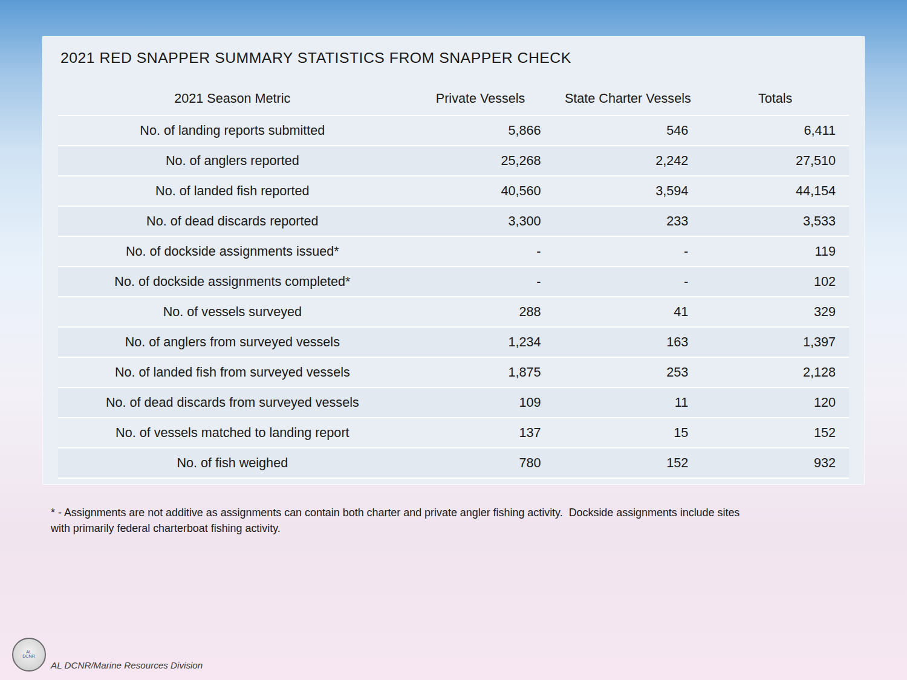2021 Red Snapper Summary Statistics from Snapper Check
| 2021 Season Metric | Private Vessels | State Charter Vessels | Totals |
| --- | --- | --- | --- |
| No. of landing reports submitted | 5,866 | 546 | 6,411 |
| No. of anglers reported | 25,268 | 2,242 | 27,510 |
| No. of landed fish reported | 40,560 | 3,594 | 44,154 |
| No. of dead discards reported | 3,300 | 233 | 3,533 |
| No. of dockside assignments issued* | - | - | 119 |
| No. of dockside assignments completed* | - | - | 102 |
| No. of vessels surveyed | 288 | 41 | 329 |
| No. of anglers from surveyed vessels | 1,234 | 163 | 1,397 |
| No. of landed fish from surveyed vessels | 1,875 | 253 | 2,128 |
| No. of dead discards from surveyed vessels | 109 | 11 | 120 |
| No. of vessels matched to landing report | 137 | 15 | 152 |
| No. of fish weighed | 780 | 152 | 932 |
* - Assignments are not additive as assignments can contain both charter and private angler fishing activity. Dockside assignments include sites with primarily federal charterboat fishing activity.
AL
DCNR
AL DCNR/Marine Resources Division